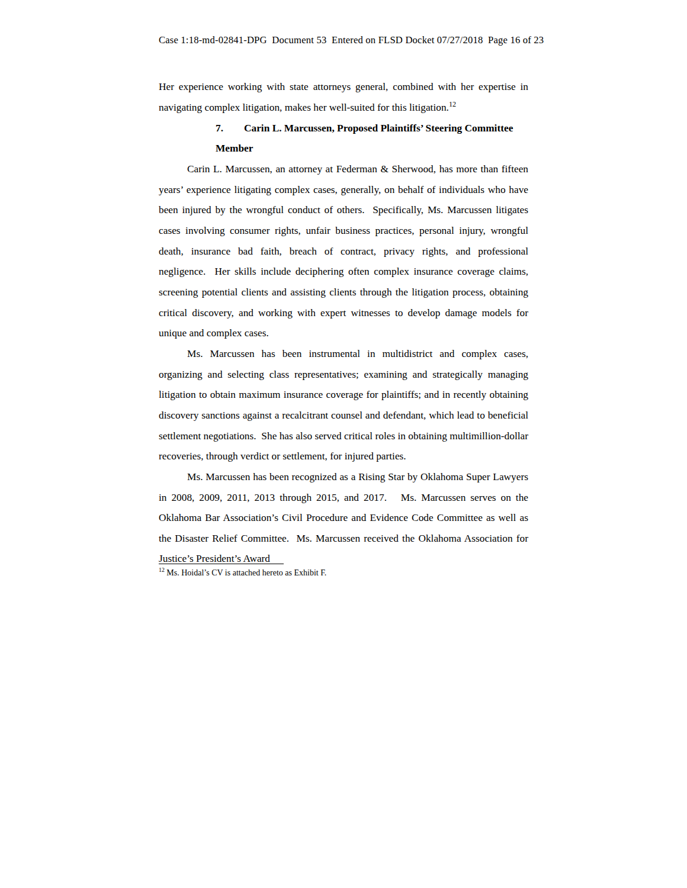Case 1:18-md-02841-DPG Document 53 Entered on FLSD Docket 07/27/2018 Page 16 of 23
Her experience working with state attorneys general, combined with her expertise in navigating complex litigation, makes her well-suited for this litigation.12
7. Carin L. Marcussen, Proposed Plaintiffs’ Steering Committee Member
Carin L. Marcussen, an attorney at Federman & Sherwood, has more than fifteen years’ experience litigating complex cases, generally, on behalf of individuals who have been injured by the wrongful conduct of others. Specifically, Ms. Marcussen litigates cases involving consumer rights, unfair business practices, personal injury, wrongful death, insurance bad faith, breach of contract, privacy rights, and professional negligence. Her skills include deciphering often complex insurance coverage claims, screening potential clients and assisting clients through the litigation process, obtaining critical discovery, and working with expert witnesses to develop damage models for unique and complex cases.
Ms. Marcussen has been instrumental in multidistrict and complex cases, organizing and selecting class representatives; examining and strategically managing litigation to obtain maximum insurance coverage for plaintiffs; and in recently obtaining discovery sanctions against a recalcitrant counsel and defendant, which lead to beneficial settlement negotiations. She has also served critical roles in obtaining multimillion-dollar recoveries, through verdict or settlement, for injured parties.
Ms. Marcussen has been recognized as a Rising Star by Oklahoma Super Lawyers in 2008, 2009, 2011, 2013 through 2015, and 2017. Ms. Marcussen serves on the Oklahoma Bar Association’s Civil Procedure and Evidence Code Committee as well as the Disaster Relief Committee. Ms. Marcussen received the Oklahoma Association for Justice’s President’s Award
12 Ms. Hoidal’s CV is attached hereto as Exhibit F.